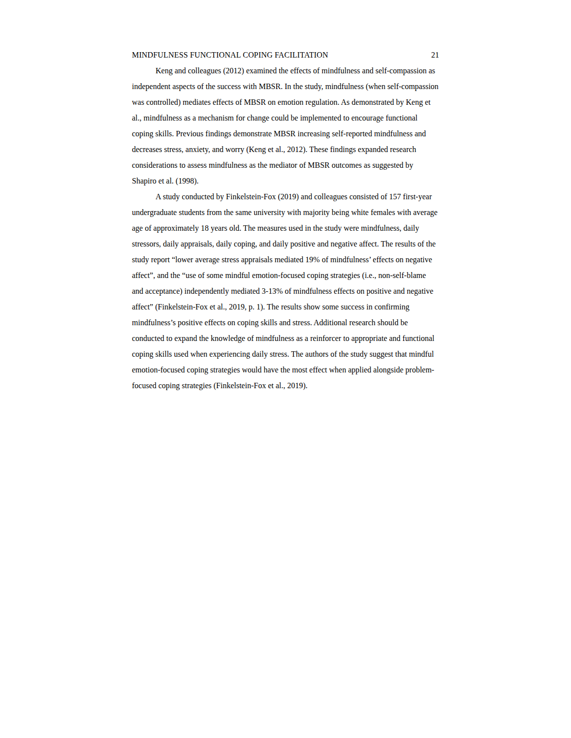Mindfulness Functional Coping Facilitation 21
Keng and colleagues (2012) examined the effects of mindfulness and self-compassion as independent aspects of the success with MBSR. In the study, mindfulness (when self-compassion was controlled) mediates effects of MBSR on emotion regulation. As demonstrated by Keng et al., mindfulness as a mechanism for change could be implemented to encourage functional coping skills. Previous findings demonstrate MBSR increasing self-reported mindfulness and decreases stress, anxiety, and worry (Keng et al., 2012). These findings expanded research considerations to assess mindfulness as the mediator of MBSR outcomes as suggested by Shapiro et al. (1998).
A study conducted by Finkelstein-Fox (2019) and colleagues consisted of 157 first-year undergraduate students from the same university with majority being white females with average age of approximately 18 years old. The measures used in the study were mindfulness, daily stressors, daily appraisals, daily coping, and daily positive and negative affect. The results of the study report “lower average stress appraisals mediated 19% of mindfulness’ effects on negative affect”, and the “use of some mindful emotion-focused coping strategies (i.e., non-self-blame and acceptance) independently mediated 3-13% of mindfulness effects on positive and negative affect” (Finkelstein-Fox et al., 2019, p. 1). The results show some success in confirming mindfulness’s positive effects on coping skills and stress. Additional research should be conducted to expand the knowledge of mindfulness as a reinforcer to appropriate and functional coping skills used when experiencing daily stress. The authors of the study suggest that mindful emotion-focused coping strategies would have the most effect when applied alongside problem-focused coping strategies (Finkelstein-Fox et al., 2019).